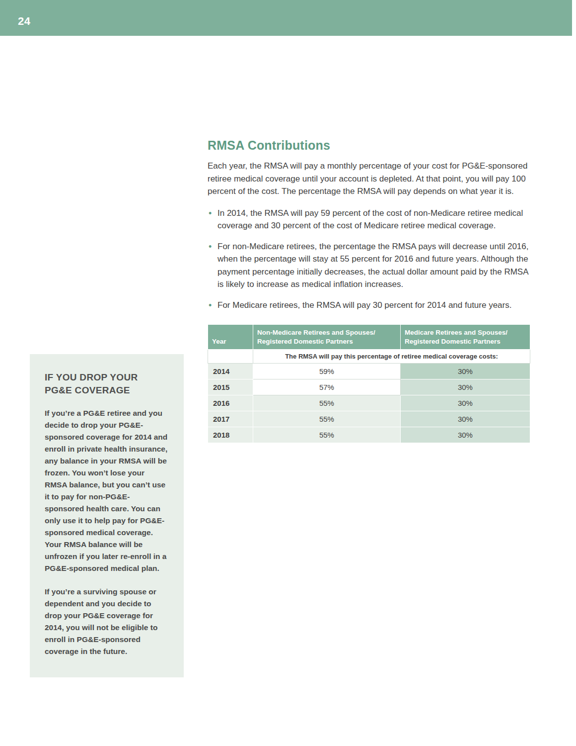24
IF YOU DROP YOUR
PG&E COVERAGE
If you’re a PG&E retiree and you decide to drop your PG&E-sponsored coverage for 2014 and enroll in private health insurance, any balance in your RMSA will be frozen. You won’t lose your RMSA balance, but you can’t use it to pay for non-PG&E-sponsored health care. You can only use it to help pay for PG&E-sponsored medical coverage. Your RMSA balance will be unfrozen if you later re-enroll in a PG&E-sponsored medical plan.
If you’re a surviving spouse or dependent and you decide to drop your PG&E coverage for 2014, you will not be eligible to enroll in PG&E-sponsored coverage in the future.
RMSA Contributions
Each year, the RMSA will pay a monthly percentage of your cost for PG&E-sponsored retiree medical coverage until your account is depleted. At that point, you will pay 100 percent of the cost. The percentage the RMSA will pay depends on what year it is.
In 2014, the RMSA will pay 59 percent of the cost of non-Medicare retiree medical coverage and 30 percent of the cost of Medicare retiree medical coverage.
For non-Medicare retirees, the percentage the RMSA pays will decrease until 2016, when the percentage will stay at 55 percent for 2016 and future years. Although the payment percentage initially decreases, the actual dollar amount paid by the RMSA is likely to increase as medical inflation increases.
For Medicare retirees, the RMSA will pay 30 percent for 2014 and future years.
| Year | Non-Medicare Retirees and Spouses/ Registered Domestic Partners | Medicare Retirees and Spouses/ Registered Domestic Partners |
| --- | --- | --- |
| | The RMSA will pay this percentage of retiree medical coverage costs: |
| 2014 | 59% | 30% |
| 2015 | 57% | 30% |
| 2016 | 55% | 30% |
| 2017 | 55% | 30% |
| 2018 | 55% | 30% |